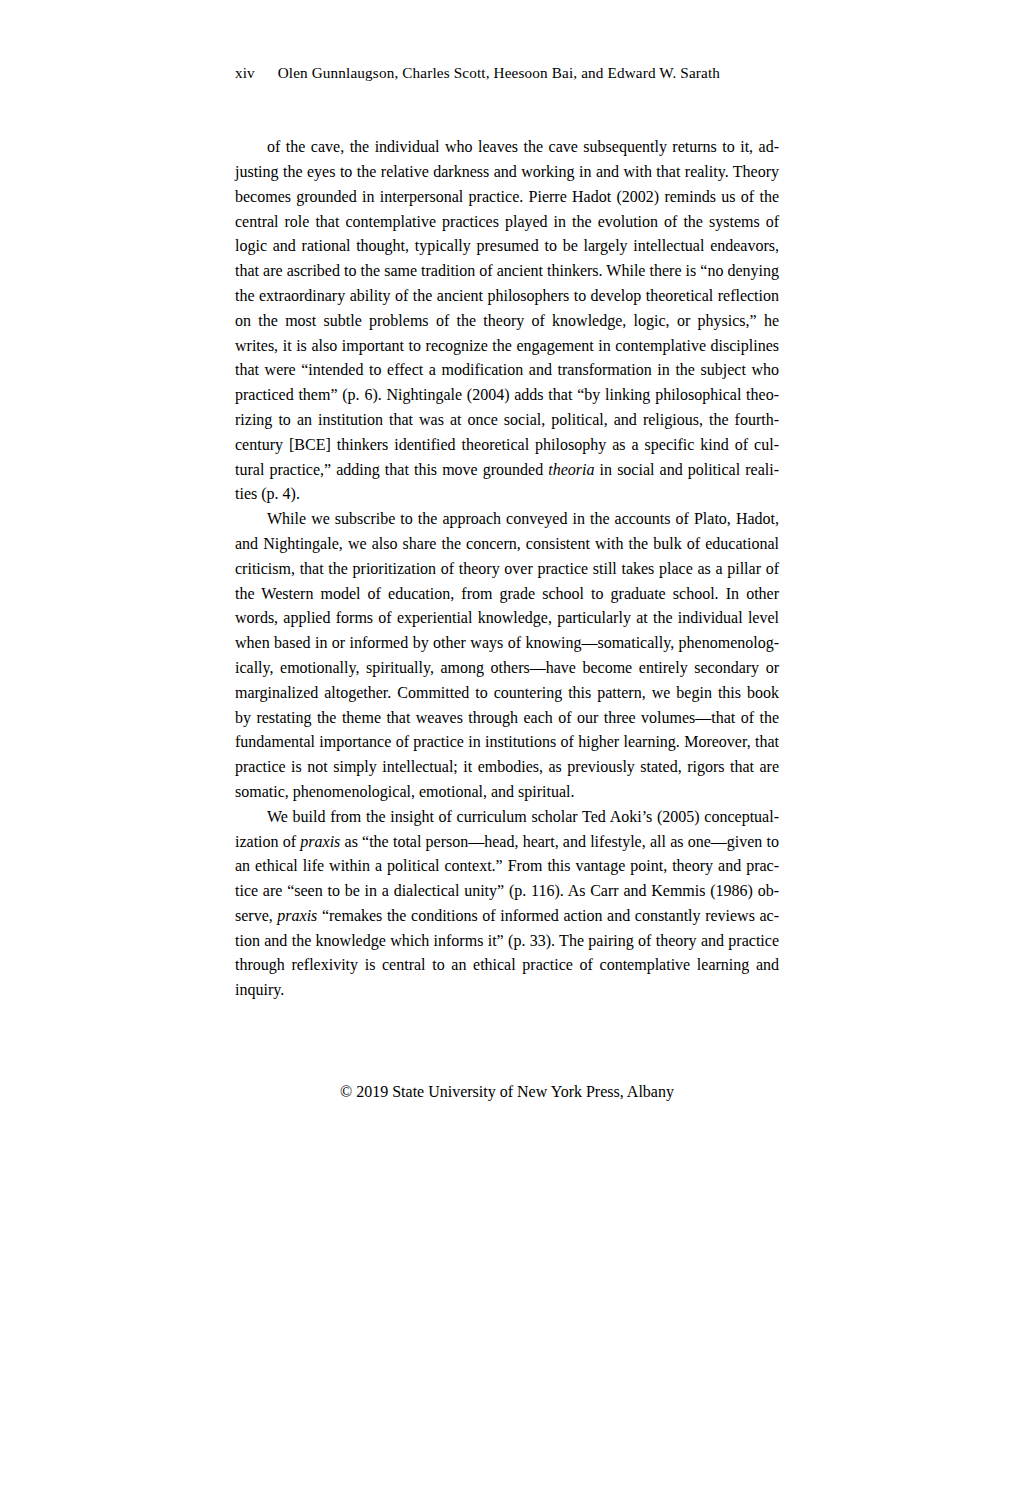xiv Olen Gunnlaugson, Charles Scott, Heesoon Bai, and Edward W. Sarath
of the cave, the individual who leaves the cave subsequently returns to it, adjusting the eyes to the relative darkness and working in and with that reality. Theory becomes grounded in interpersonal practice. Pierre Hadot (2002) reminds us of the central role that contemplative practices played in the evolution of the systems of logic and rational thought, typically presumed to be largely intellectual endeavors, that are ascribed to the same tradition of ancient thinkers. While there is “no denying the extraordinary ability of the ancient philosophers to develop theoretical reflection on the most subtle problems of the theory of knowledge, logic, or physics,” he writes, it is also important to recognize the engagement in contemplative disciplines that were “intended to effect a modification and transformation in the subject who practiced them” (p. 6). Nightingale (2004) adds that “by linking philosophical theorizing to an institution that was at once social, political, and religious, the fourth-century [BCE] thinkers identified theoretical philosophy as a specific kind of cultural practice,” adding that this move grounded theoria in social and political realities (p. 4).
While we subscribe to the approach conveyed in the accounts of Plato, Hadot, and Nightingale, we also share the concern, consistent with the bulk of educational criticism, that the prioritization of theory over practice still takes place as a pillar of the Western model of education, from grade school to graduate school. In other words, applied forms of experiential knowledge, particularly at the individual level when based in or informed by other ways of knowing—somatically, phenomenologically, emotionally, spiritually, among others—have become entirely secondary or marginalized altogether. Committed to countering this pattern, we begin this book by restating the theme that weaves through each of our three volumes—that of the fundamental importance of practice in institutions of higher learning. Moreover, that practice is not simply intellectual; it embodies, as previously stated, rigors that are somatic, phenomenological, emotional, and spiritual.
We build from the insight of curriculum scholar Ted Aoki’s (2005) conceptualization of praxis as “the total person—head, heart, and lifestyle, all as one—given to an ethical life within a political context.” From this vantage point, theory and practice are “seen to be in a dialectical unity” (p. 116). As Carr and Kemmis (1986) observe, praxis “remakes the conditions of informed action and constantly reviews action and the knowledge which informs it” (p. 33). The pairing of theory and practice through reflexivity is central to an ethical practice of contemplative learning and inquiry.
© 2019 State University of New York Press, Albany